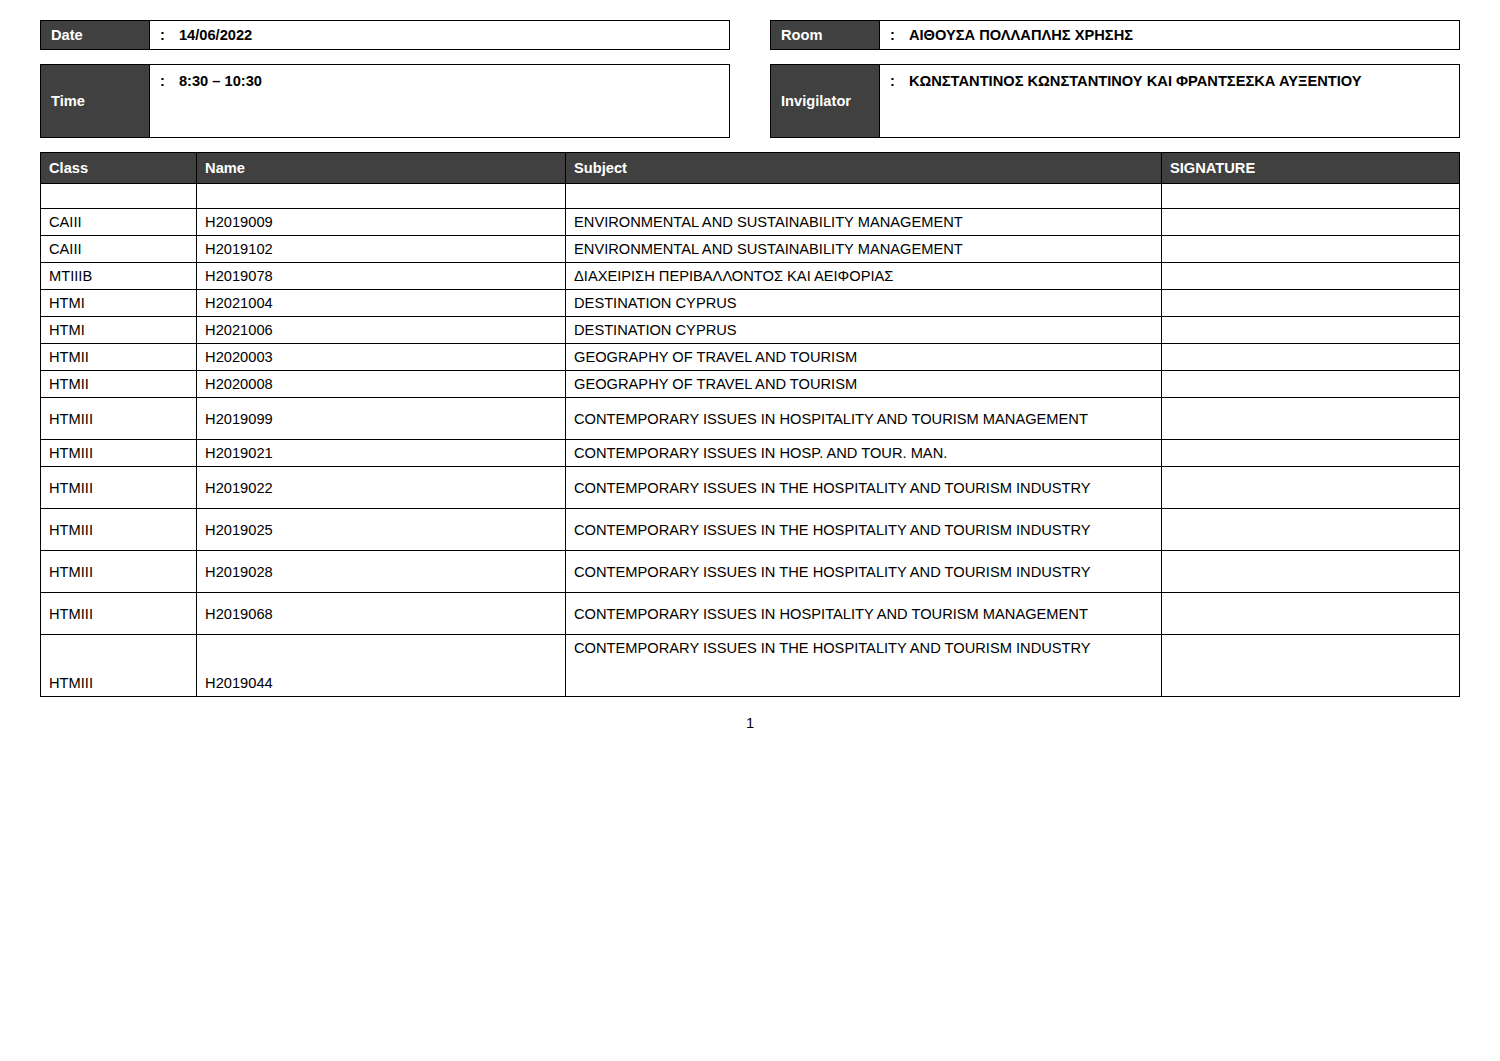Date
: 14/06/2022
Room
: ΑΙΘΟΥΣΑ ΠΟΛΛΑΠΛΗΣ ΧΡΗΣΗΣ
Time
: 8:30 – 10:30
Invigilator
: ΚΩΝΣΤΑΝΤΙΝΟΣ ΚΩΝΣΤΑΝΤΙΝΟΥ ΚΑΙ ΦΡΑΝΤΣΕΣΚΑ ΑΥΞΕΝΤΙΟΥ
| Class | Name | Subject | SIGNATURE |
| --- | --- | --- | --- |
| CAIII | H2019009 | ENVIRONMENTAL AND SUSTAINABILITY MANAGEMENT | |
| CAIII | H2019102 | ENVIRONMENTAL AND SUSTAINABILITY MANAGEMENT | |
| MTIIIB | H2019078 | ΔΙΑΧΕΙΡΙΣΗ ΠΕΡΙΒΑΛΛΟΝΤΟΣ ΚΑΙ ΑΕΙΦΟΡΙΑΣ | |
| HTMI | H2021004 | DESTINATION CYPRUS | |
| HTMI | H2021006 | DESTINATION CYPRUS | |
| HTMII | H2020003 | GEOGRAPHY OF TRAVEL AND TOURISM | |
| HTMII | H2020008 | GEOGRAPHY OF TRAVEL AND TOURISM | |
| HTMIII | H2019099 | CONTEMPORARY ISSUES IN HOSPITALITY AND TOURISM MANAGEMENT | |
| HTMIII | H2019021 | CONTEMPORARY ISSUES IN HOSP. AND TOUR. MAN. | |
| HTMIII | H2019022 | CONTEMPORARY ISSUES IN THE HOSPITALITY AND TOURISM INDUSTRY | |
| HTMIII | H2019025 | CONTEMPORARY ISSUES IN THE HOSPITALITY AND TOURISM INDUSTRY | |
| HTMIII | H2019028 | CONTEMPORARY ISSUES IN THE HOSPITALITY AND TOURISM INDUSTRY | |
| HTMIII | H2019068 | CONTEMPORARY ISSUES IN HOSPITALITY AND TOURISM MANAGEMENT | |
| HTMIII | H2019044 | CONTEMPORARY ISSUES IN THE HOSPITALITY AND TOURISM INDUSTRY | |
1